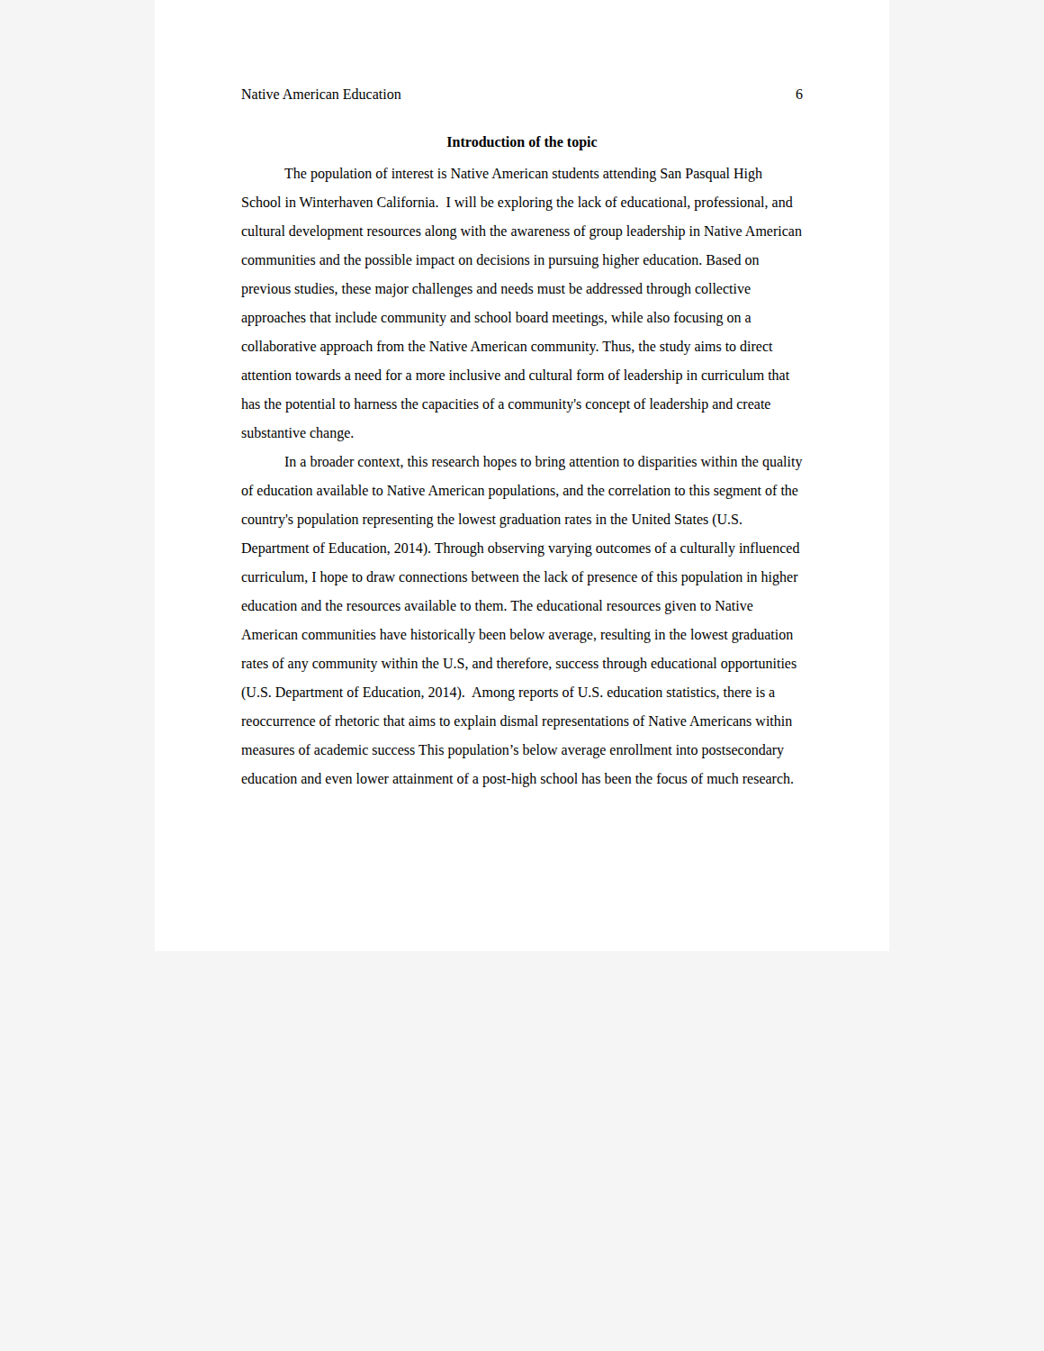Native American Education 6
Introduction of the topic
The population of interest is Native American students attending San Pasqual High School in Winterhaven California. I will be exploring the lack of educational, professional, and cultural development resources along with the awareness of group leadership in Native American communities and the possible impact on decisions in pursuing higher education. Based on previous studies, these major challenges and needs must be addressed through collective approaches that include community and school board meetings, while also focusing on a collaborative approach from the Native American community. Thus, the study aims to direct attention towards a need for a more inclusive and cultural form of leadership in curriculum that has the potential to harness the capacities of a community's concept of leadership and create substantive change.
In a broader context, this research hopes to bring attention to disparities within the quality of education available to Native American populations, and the correlation to this segment of the country's population representing the lowest graduation rates in the United States (U.S. Department of Education, 2014). Through observing varying outcomes of a culturally influenced curriculum, I hope to draw connections between the lack of presence of this population in higher education and the resources available to them. The educational resources given to Native American communities have historically been below average, resulting in the lowest graduation rates of any community within the U.S, and therefore, success through educational opportunities (U.S. Department of Education, 2014). Among reports of U.S. education statistics, there is a reoccurrence of rhetoric that aims to explain dismal representations of Native Americans within measures of academic success This population’s below average enrollment into postsecondary education and even lower attainment of a post-high school has been the focus of much research.